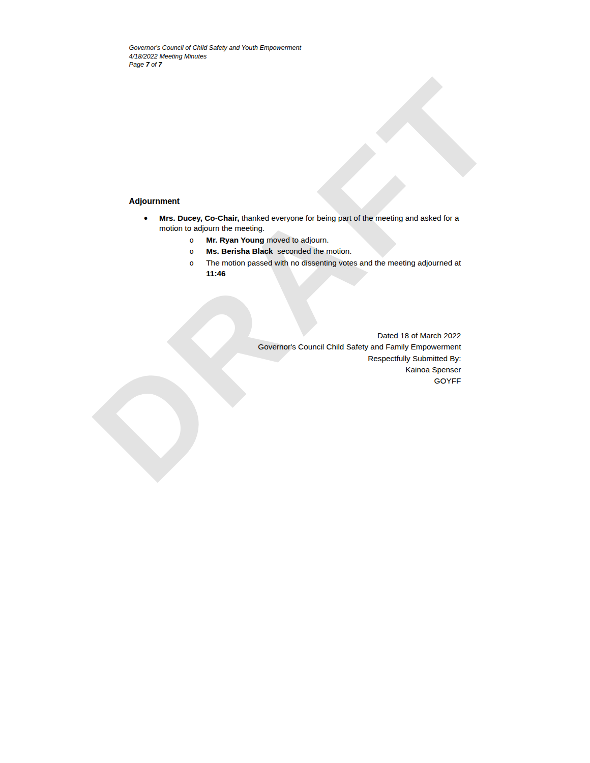DRAFT
Governor's Council of Child Safety and Youth Empowerment 4/18/2022 Meeting Minutes Page 7 of 7
Adjournment
Mrs. Ducey, Co-Chair, thanked everyone for being part of the meeting and asked for a motion to adjourn the meeting.
Mr. Ryan Young moved to adjourn.
Ms. Berisha Black seconded the motion.
The motion passed with no dissenting votes and the meeting adjourned at 11:46
Dated 18 of March 2022
Governor's Council Child Safety and Family Empowerment
Respectfully Submitted By:
Kainoa Spenser
GOYFF